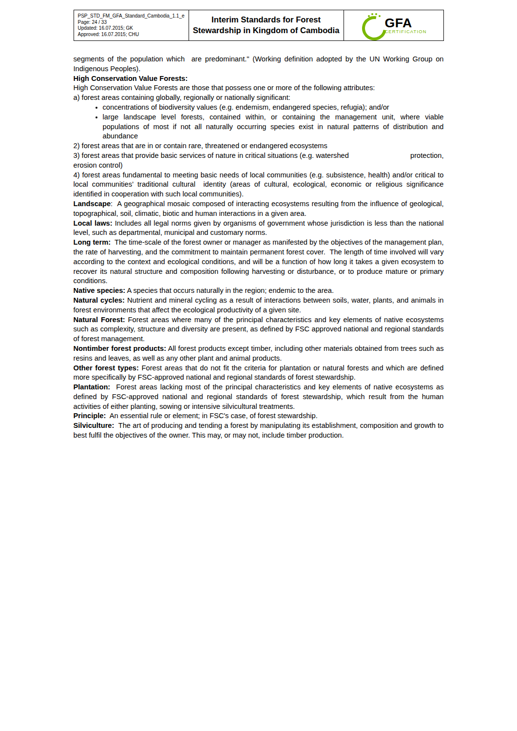| PSP_STD_FM_GFA_Standard_Cambodia_1.1_e Page: 24 / 33 Updated: 16.07.2015; GK Approved: 16.07.2015; CHU | Interim Standards for Forest Stewardship in Kingdom of Cambodia | GFA CERTIFICATION |
segments of the population which are predominant." (Working definition adopted by the UN Working Group on Indigenous Peoples).
High Conservation Value Forests:
High Conservation Value Forests are those that possess one or more of the following attributes:
a) forest areas containing globally, regionally or nationally significant:
concentrations of biodiversity values (e.g. endemism, endangered species, refugia); and/or
large landscape level forests, contained within, or containing the management unit, where viable populations of most if not all naturally occurring species exist in natural patterns of distribution and abundance
2) forest areas that are in or contain rare, threatened or endangered ecosystems
3) forest areas that provide basic services of nature in critical situations (e.g. watershed protection,
erosion control)
4) forest areas fundamental to meeting basic needs of local communities (e.g. subsistence, health) and/or critical to local communities’ traditional cultural identity (areas of cultural, ecological, economic or religious significance identified in cooperation with such local communities).
Landscape: A geographical mosaic composed of interacting ecosystems resulting from the influence of geological, topographical, soil, climatic, biotic and human interactions in a given area.
Local laws: Includes all legal norms given by organisms of government whose jurisdiction is less than the national level, such as departmental, municipal and customary norms.
Long term: The time-scale of the forest owner or manager as manifested by the objectives of the management plan, the rate of harvesting, and the commitment to maintain permanent forest cover. The length of time involved will vary according to the context and ecological conditions, and will be a function of how long it takes a given ecosystem to recover its natural structure and composition following harvesting or disturbance, or to produce mature or primary conditions.
Native species: A species that occurs naturally in the region; endemic to the area.
Natural cycles: Nutrient and mineral cycling as a result of interactions between soils, water, plants, and animals in forest environments that affect the ecological productivity of a given site.
Natural Forest: Forest areas where many of the principal characteristics and key elements of native ecosystems such as complexity, structure and diversity are present, as defined by FSC approved national and regional standards of forest management.
Nontimber forest products: All forest products except timber, including other materials obtained from trees such as resins and leaves, as well as any other plant and animal products.
Other forest types: Forest areas that do not fit the criteria for plantation or natural forests and which are defined more specifically by FSC-approved national and regional standards of forest stewardship.
Plantation: Forest areas lacking most of the principal characteristics and key elements of native ecosystems as defined by FSC-approved national and regional standards of forest stewardship, which result from the human activities of either planting, sowing or intensive silvicultural treatments.
Principle: An essential rule or element; in FSC's case, of forest stewardship.
Silviculture: The art of producing and tending a forest by manipulating its establishment, composition and growth to best fulfil the objectives of the owner. This may, or may not, include timber production.